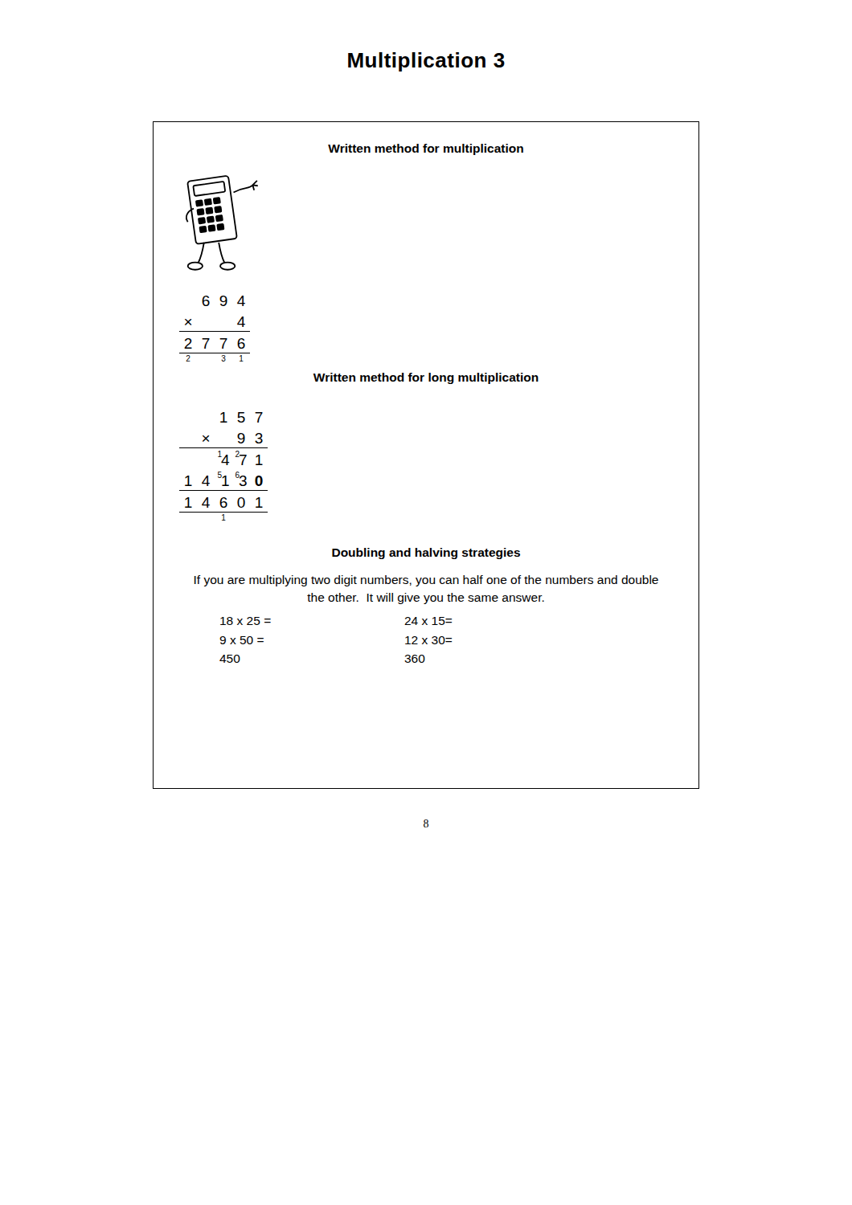Multiplication 3
Written method for multiplication
| | 6 | 9 | 4 |
| × | | | 4 |
| 2 | 7 | 7 | 6 |
| 2 | | 3 | 1 |
Written method for long multiplication
| | | 1 | 5 | 7 |
| | × | | 9 | 3 |
| | | 1 4 | 2 7 | 1 |
| 1 | 4 | 5 1 | 6 3 | 0 |
| 1 | 4 | 6 | 0 | 1 |
| | | 1 | | |
Doubling and halving strategies
If you are multiplying two digit numbers, you can half one of the numbers and double the other. It will give you the same answer.
18 x 25 =
9 x 50 =
450
24 x 15=
12 x 30=
360
8